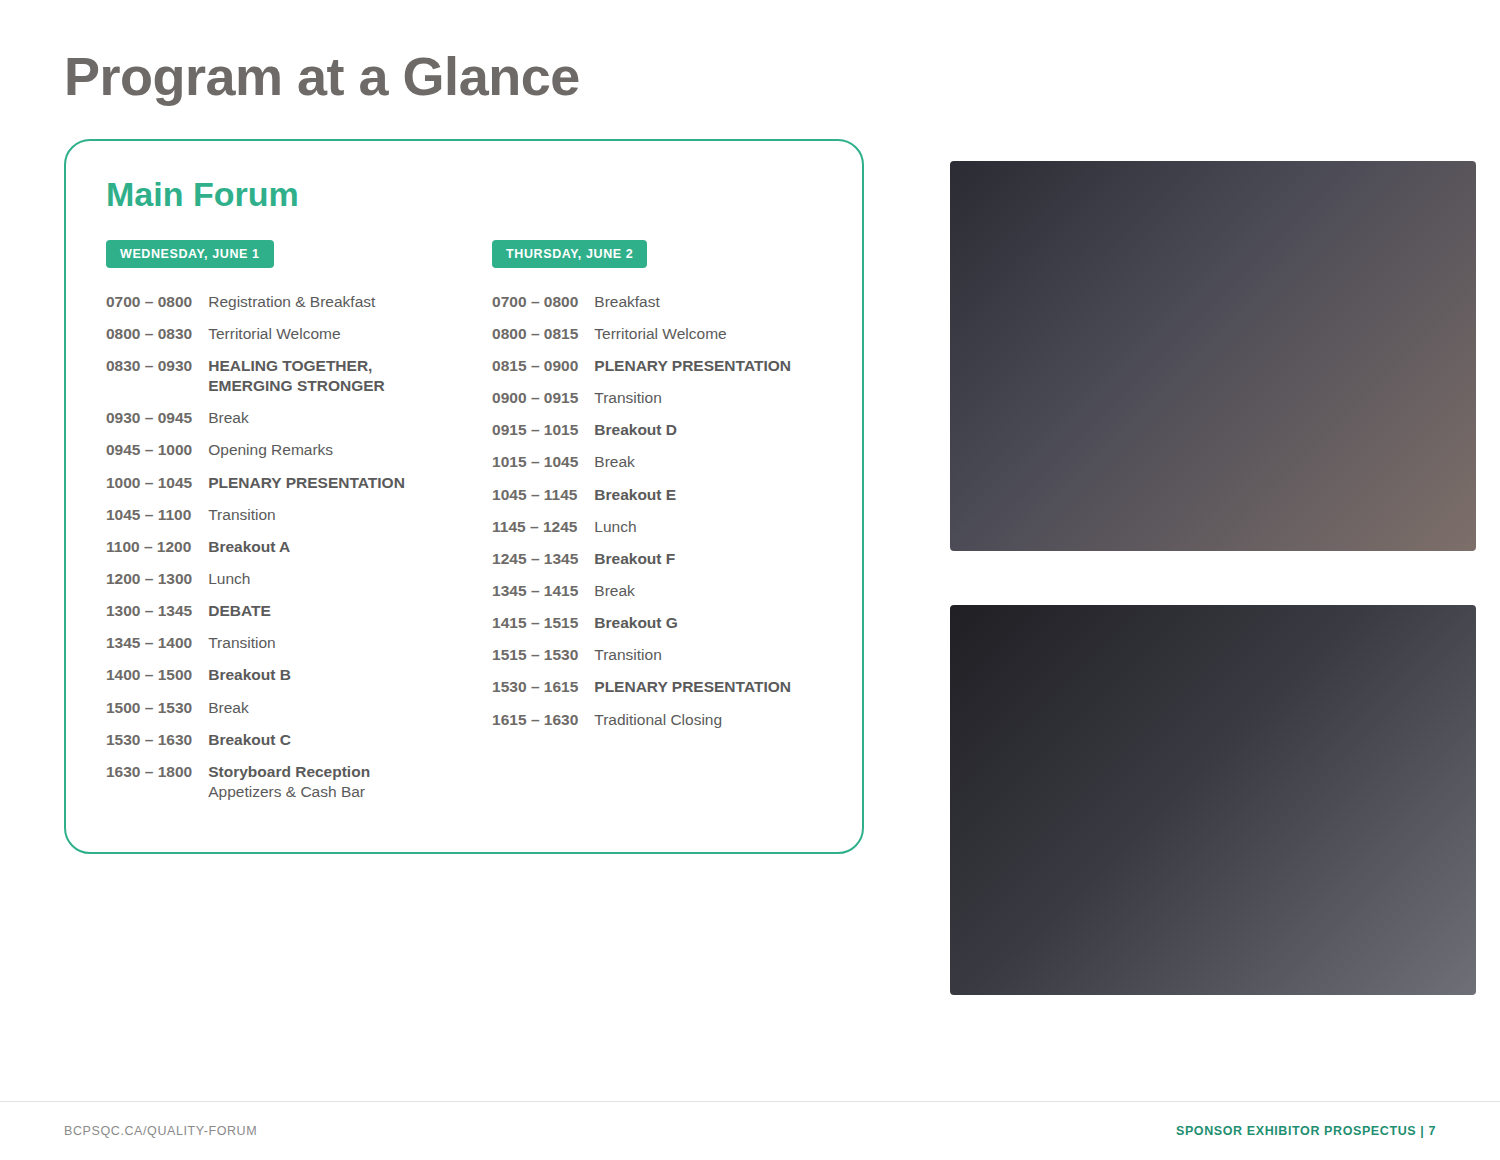Program at a Glance
Main Forum
Wednesday, June 1
| 0700 – 0800 | Registration & Breakfast |
| 0800 – 0830 | Territorial Welcome |
| 0830 – 0930 | Healing Together, Emerging Stronger |
| 0930 – 0945 | Break |
| 0945 – 1000 | Opening Remarks |
| 1000 – 1045 | Plenary Presentation |
| 1045 – 1100 | Transition |
| 1100 – 1200 | Breakout A |
| 1200 – 1300 | Lunch |
| 1300 – 1345 | Debate |
| 1345 – 1400 | Transition |
| 1400 – 1500 | Breakout B |
| 1500 – 1530 | Break |
| 1530 – 1630 | Breakout C |
| 1630 – 1800 | Storyboard Reception Appetizers & Cash Bar |
Thursday, June 2
| 0700 – 0800 | Breakfast |
| 0800 – 0815 | Territorial Welcome |
| 0815 – 0900 | Plenary Presentation |
| 0900 – 0915 | Transition |
| 0915 – 1015 | Breakout D |
| 1015 – 1045 | Break |
| 1045 – 1145 | Breakout E |
| 1145 – 1245 | Lunch |
| 1245 – 1345 | Breakout F |
| 1345 – 1415 | Break |
| 1415 – 1515 | Breakout G |
| 1515 – 1530 | Transition |
| 1530 – 1615 | Plenary Presentation |
| 1615 – 1630 | Traditional Closing |
bcpsqc.ca/quality-forum Sponsor Exhibitor Prospectus | 7